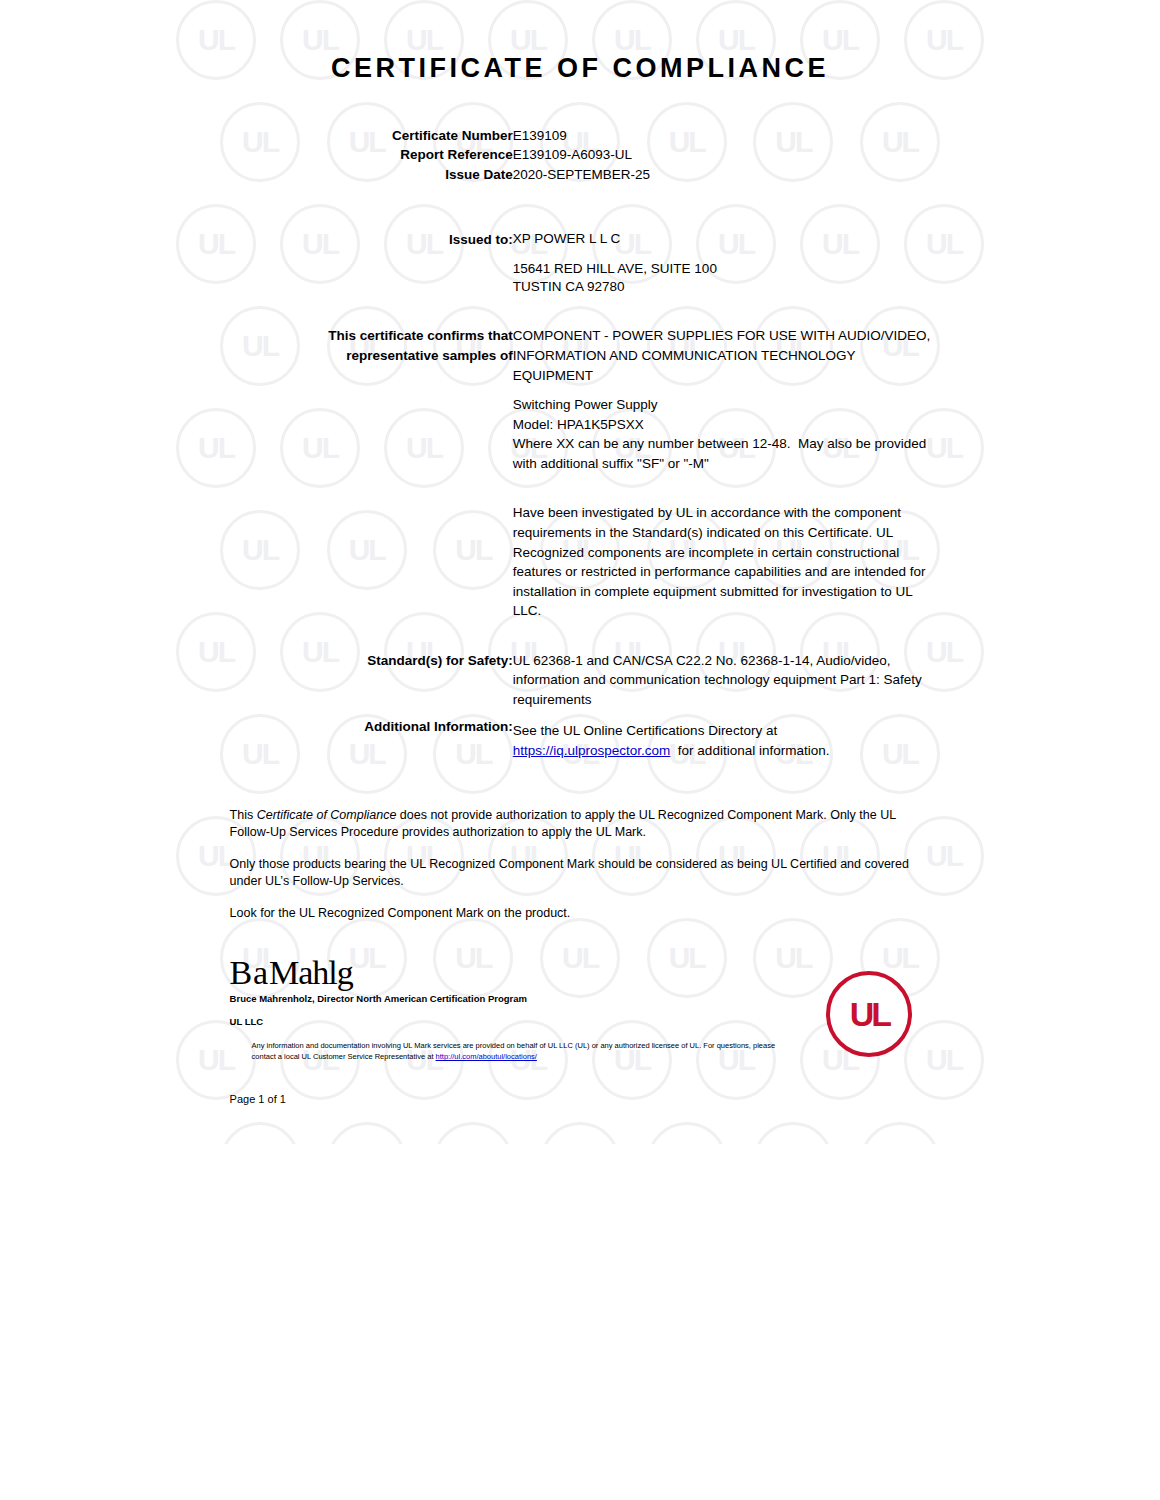UL UL UL UL UL UL UL UL
UL UL UL UL UL UL UL
UL UL UL UL UL UL UL UL
UL UL UL UL UL UL UL
UL UL UL UL UL UL UL UL
UL UL UL UL UL UL UL
UL UL UL UL UL UL UL UL
UL UL UL UL UL UL UL
UL UL UL UL UL UL UL UL
UL UL UL UL UL UL UL
UL UL UL UL UL UL UL UL
UL UL UL UL UL UL UL
UL UL UL UL UL UL UL UL
CERTIFICATE OF COMPLIANCE
| Certificate Number | E139109 |
| Report Reference | E139109-A6093-UL |
| Issue Date | 2020-SEPTEMBER-25 |
| Issued to: | XP POWER L L C |
| | 15641 RED HILL AVE, SUITE 100 TUSTIN CA 92780 |
| This certificate confirms that representative samples of | COMPONENT - POWER SUPPLIES FOR USE WITH AUDIO/VIDEO, INFORMATION AND COMMUNICATION TECHNOLOGY EQUIPMENT Switching Power Supply Model: HPA1K5PSXX Where XX can be any number between 12-48. May also be provided with additional suffix "SF" or "-M" |
| | Have been investigated by UL in accordance with the component requirements in the Standard(s) indicated on this Certificate. UL Recognized components are incomplete in certain constructional features or restricted in performance capabilities and are intended for installation in complete equipment submitted for investigation to UL LLC. |
| Standard(s) for Safety: | UL 62368-1 and CAN/CSA C22.2 No. 62368-1-14, Audio/video, information and communication technology equipment Part 1: Safety requirements |
| Additional Information: | See the UL Online Certifications Directory at https://iq.ulprospector.com for additional information. |
This Certificate of Compliance does not provide authorization to apply the UL Recognized Component Mark. Only the UL Follow-Up Services Procedure provides authorization to apply the UL Mark.
Only those products bearing the UL Recognized Component Mark should be considered as being UL Certified and covered under UL’s Follow-Up Services.
Look for the UL Recognized Component Mark on the product.
B a Mahlg
Bruce Mahrenholz, Director North American Certification Program
UL LLC
Any information and documentation involving UL Mark services are provided on behalf of UL LLC (UL) or any authorized licensee of UL. For questions, please contact a local UL Customer Service Representative at http://ul.com/aboutul/locations/
UL
Page 1 of 1